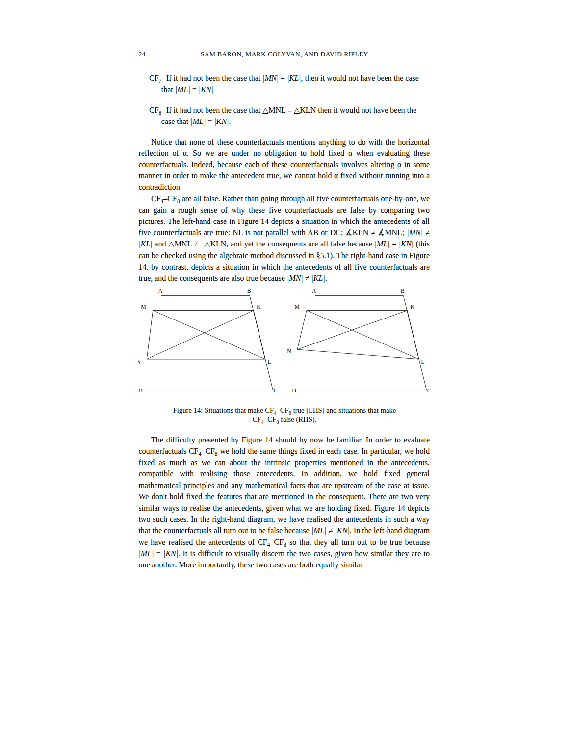24 SAM BARON, MARK COLYVAN, AND DAVID RIPLEY
CF7 If it had not been the case that |MN| = |KL|, then it would not have been the case that |ML| = |KN|
CF8 If it had not been the case that △MNL ≡ △KLN then it would not have been the case that |ML| = |KN|.
Notice that none of these counterfactuals mentions anything to do with the horizontal reflection of α. So we are under no obligation to hold fixed α when evaluating these counterfactuals. Indeed, because each of these counterfactuals involves altering α in some manner in order to make the antecedent true, we cannot hold α fixed without running into a contradiction.
CF4–CF8 are all false. Rather than going through all five counterfactuals one-by-one, we can gain a rough sense of why these five counterfactuals are false by comparing two pictures. The left-hand case in Figure 14 depicts a situation in which the antecedents of all five counterfactuals are true: NL is not parallel with AB or DC; ∡KLN ≠ ∡MNL; |MN| ≠ |KL| and △MNL ≢ △KLN, and yet the consequents are all false because |ML| = |KN| (this can be checked using the algebraic method discussed in §5.1). The right-hand case in Figure 14, by contrast, depicts a situation in which the antecedents of all five counterfactuals are true, and the consequents are also true because |MN| ≠ |KL|.
A B C D M K N L A B C D M K N L
Figure 14: Situations that make CF4–CF8 true (LHS) and situations that make
CF4–CF8 false (RHS).
The difficulty presented by Figure 14 should by now be familiar. In order to evaluate counterfactuals CF4–CF8 we hold the same things fixed in each case. In particular, we hold fixed as much as we can about the intrinsic properties mentioned in the antecedents, compatible with realising those antecedents. In addition, we hold fixed general mathematical principles and any mathematical facts that are upstream of the case at issue. We don't hold fixed the features that are mentioned in the consequent. There are two very similar ways to realise the antecedents, given what we are holding fixed. Figure 14 depicts two such cases. In the right-hand diagram, we have realised the antecedents in such a way that the counterfactuals all turn out to be false because |ML| ≠ |KN|. In the left-hand diagram we have realised the antecedents of CF4–CF8 so that they all turn out to be true because |ML| = |KN|. It is difficult to visually discern the two cases, given how similar they are to one another. More importantly, these two cases are both equally similar